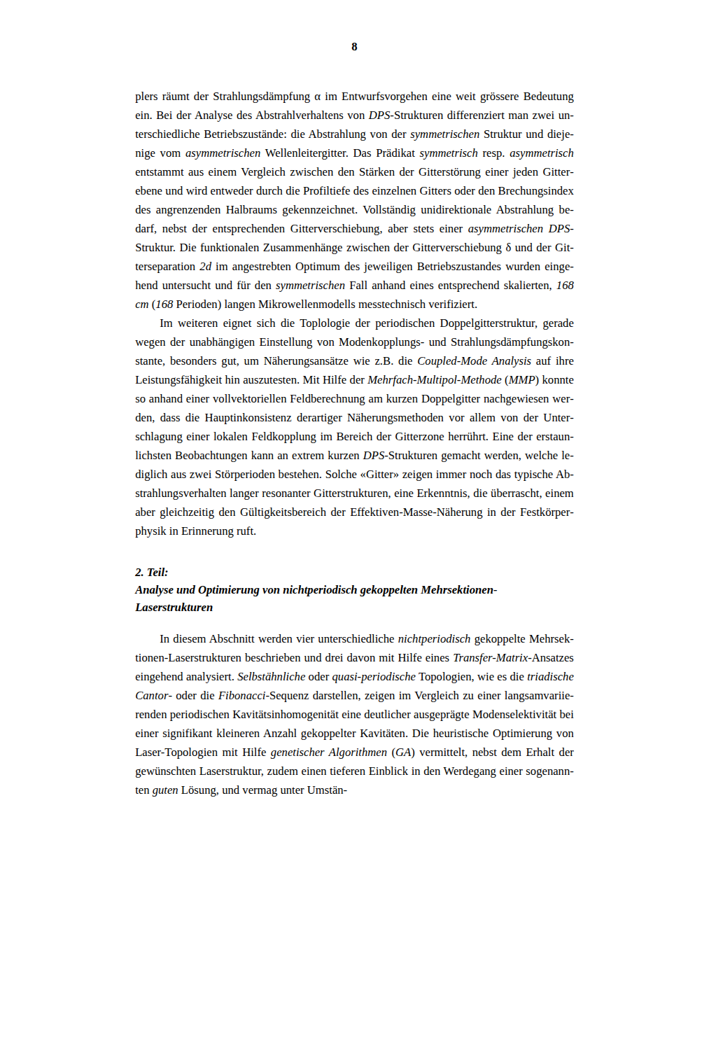8
plers räumt der Strahlungsdämpfung α im Entwurfsvorgehen eine weit grössere Bedeutung ein. Bei der Analyse des Abstrahlverhaltens von DPS-Strukturen differenziert man zwei unterschiedliche Betriebszustände: die Abstrahlung von der symmetrischen Struktur und diejenige vom asymmetrischen Wellenleitergitter. Das Prädikat symmetrisch resp. asymmetrisch entstammt aus einem Vergleich zwischen den Stärken der Gitterstörung einer jeden Gitterebene und wird entweder durch die Profiltiefe des einzelnen Gitters oder den Brechungsindex des angrenzenden Halbraums gekennzeichnet. Vollständig unidirektionale Abstrahlung bedarf, nebst der entsprechenden Gitterverschiebung, aber stets einer asymmetrischen DPS-Struktur. Die funktionalen Zusammenhänge zwischen der Gitterverschiebung δ und der Gitterseparation 2d im angestrebten Optimum des jeweiligen Betriebszustandes wurden eingehend untersucht und für den symmetrischen Fall anhand eines entsprechend skalierten, 168 cm (168 Perioden) langen Mikrowellenmodells messtechnisch verifiziert.
Im weiteren eignet sich die Toplologie der periodischen Doppelgitterstruktur, gerade wegen der unabhängigen Einstellung von Modenkopplungs- und Strahlungsdämpfungskonstante, besonders gut, um Näherungsansätze wie z.B. die Coupled-Mode Analysis auf ihre Leistungsfähigkeit hin auszutesten. Mit Hilfe der Mehrfach-Multipol-Methode (MMP) konnte so anhand einer vollvektoriellen Feldberechnung am kurzen Doppelgitter nachgewiesen werden, dass die Hauptinkonsistenz derartiger Näherungsmethoden vor allem von der Unterschlagung einer lokalen Feldkopplung im Bereich der Gitterzone herrührt. Eine der erstaunlichsten Beobachtungen kann an extrem kurzen DPS-Strukturen gemacht werden, welche lediglich aus zwei Störperioden bestehen. Solche «Gitter» zeigen immer noch das typische Abstrahlungsverhalten langer resonanter Gitterstrukturen, eine Erkenntnis, die überrascht, einem aber gleichzeitig den Gültigkeitsbereich der Effektiven-Masse-Näherung in der Festkörperphysik in Erinnerung ruft.
2. Teil: Analyse und Optimierung von nichtperiodisch gekoppelten Mehrsektionen-Laserstrukturen
In diesem Abschnitt werden vier unterschiedliche nichtperiodisch gekoppelte Mehrsektionen-Laserstrukturen beschrieben und drei davon mit Hilfe eines Transfer-Matrix-Ansatzes eingehend analysiert. Selbstähnliche oder quasi-periodische Topologien, wie es die triadische Cantor- oder die Fibonacci-Sequenz darstellen, zeigen im Vergleich zu einer langsamvariierenden periodischen Kavitätsinhomogenität eine deutlicher ausgeprägte Modenselektivität bei einer signifikant kleineren Anzahl gekoppelter Kavitäten. Die heuristische Optimierung von Laser-Topologien mit Hilfe genetischer Algorithmen (GA) vermittelt, nebst dem Erhalt der gewünschten Laserstruktur, zudem einen tieferen Einblick in den Werdegang einer sogenannten guten Lösung, und vermag unter Umstän-